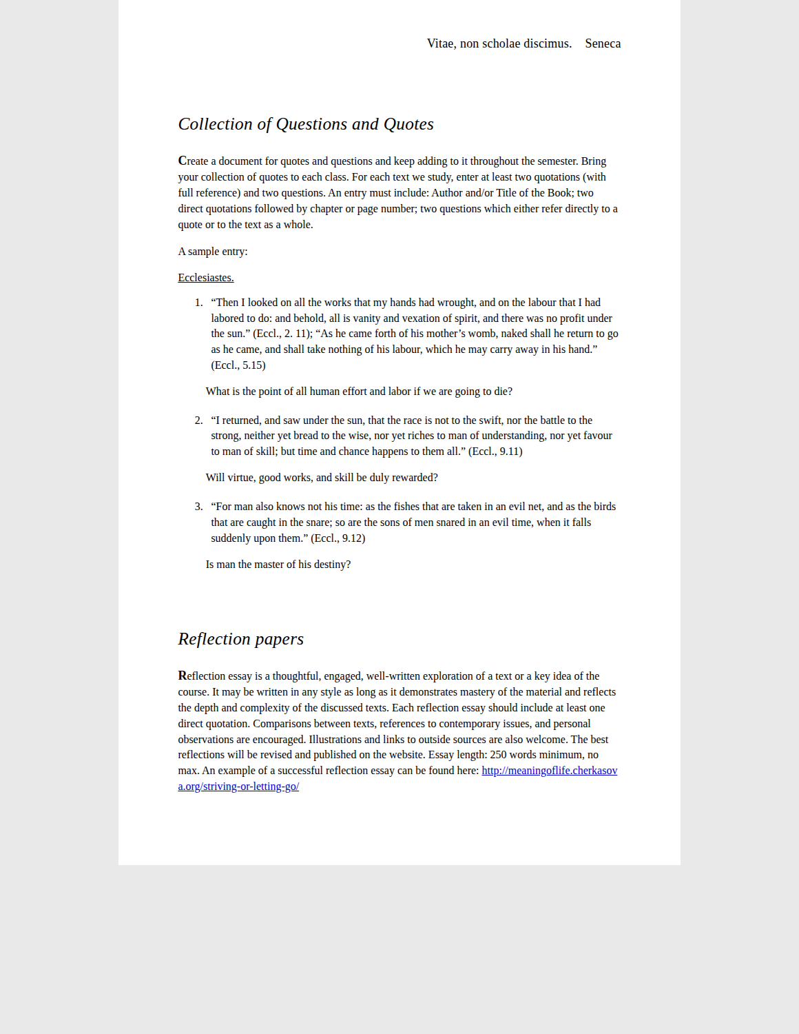Vitae, non scholae discimus. Seneca
Collection of Questions and Quotes
Create a document for quotes and questions and keep adding to it throughout the semester. Bring your collection of quotes to each class. For each text we study, enter at least two quotations (with full reference) and two questions. An entry must include: Author and/or Title of the Book; two direct quotations followed by chapter or page number; two questions which either refer directly to a quote or to the text as a whole.
A sample entry:
Ecclesiastes.
“Then I looked on all the works that my hands had wrought, and on the labour that I had labored to do: and behold, all is vanity and vexation of spirit, and there was no profit under the sun.” (Eccl., 2. 11); “As he came forth of his mother’s womb, naked shall he return to go as he came, and shall take nothing of his labour, which he may carry away in his hand.” (Eccl., 5.15)
What is the point of all human effort and labor if we are going to die?
“I returned, and saw under the sun, that the race is not to the swift, nor the battle to the strong, neither yet bread to the wise, nor yet riches to man of understanding, nor yet favour to man of skill; but time and chance happens to them all.” (Eccl., 9.11)
Will virtue, good works, and skill be duly rewarded?
“For man also knows not his time: as the fishes that are taken in an evil net, and as the birds that are caught in the snare; so are the sons of men snared in an evil time, when it falls suddenly upon them.” (Eccl., 9.12)
Is man the master of his destiny?
Reflection papers
Reflection essay is a thoughtful, engaged, well-written exploration of a text or a key idea of the course. It may be written in any style as long as it demonstrates mastery of the material and reflects the depth and complexity of the discussed texts. Each reflection essay should include at least one direct quotation. Comparisons between texts, references to contemporary issues, and personal observations are encouraged. Illustrations and links to outside sources are also welcome. The best reflections will be revised and published on the website. Essay length: 250 words minimum, no max. An example of a successful reflection essay can be found here: http://meaningoflife.cherkasova.org/striving-or-letting-go/